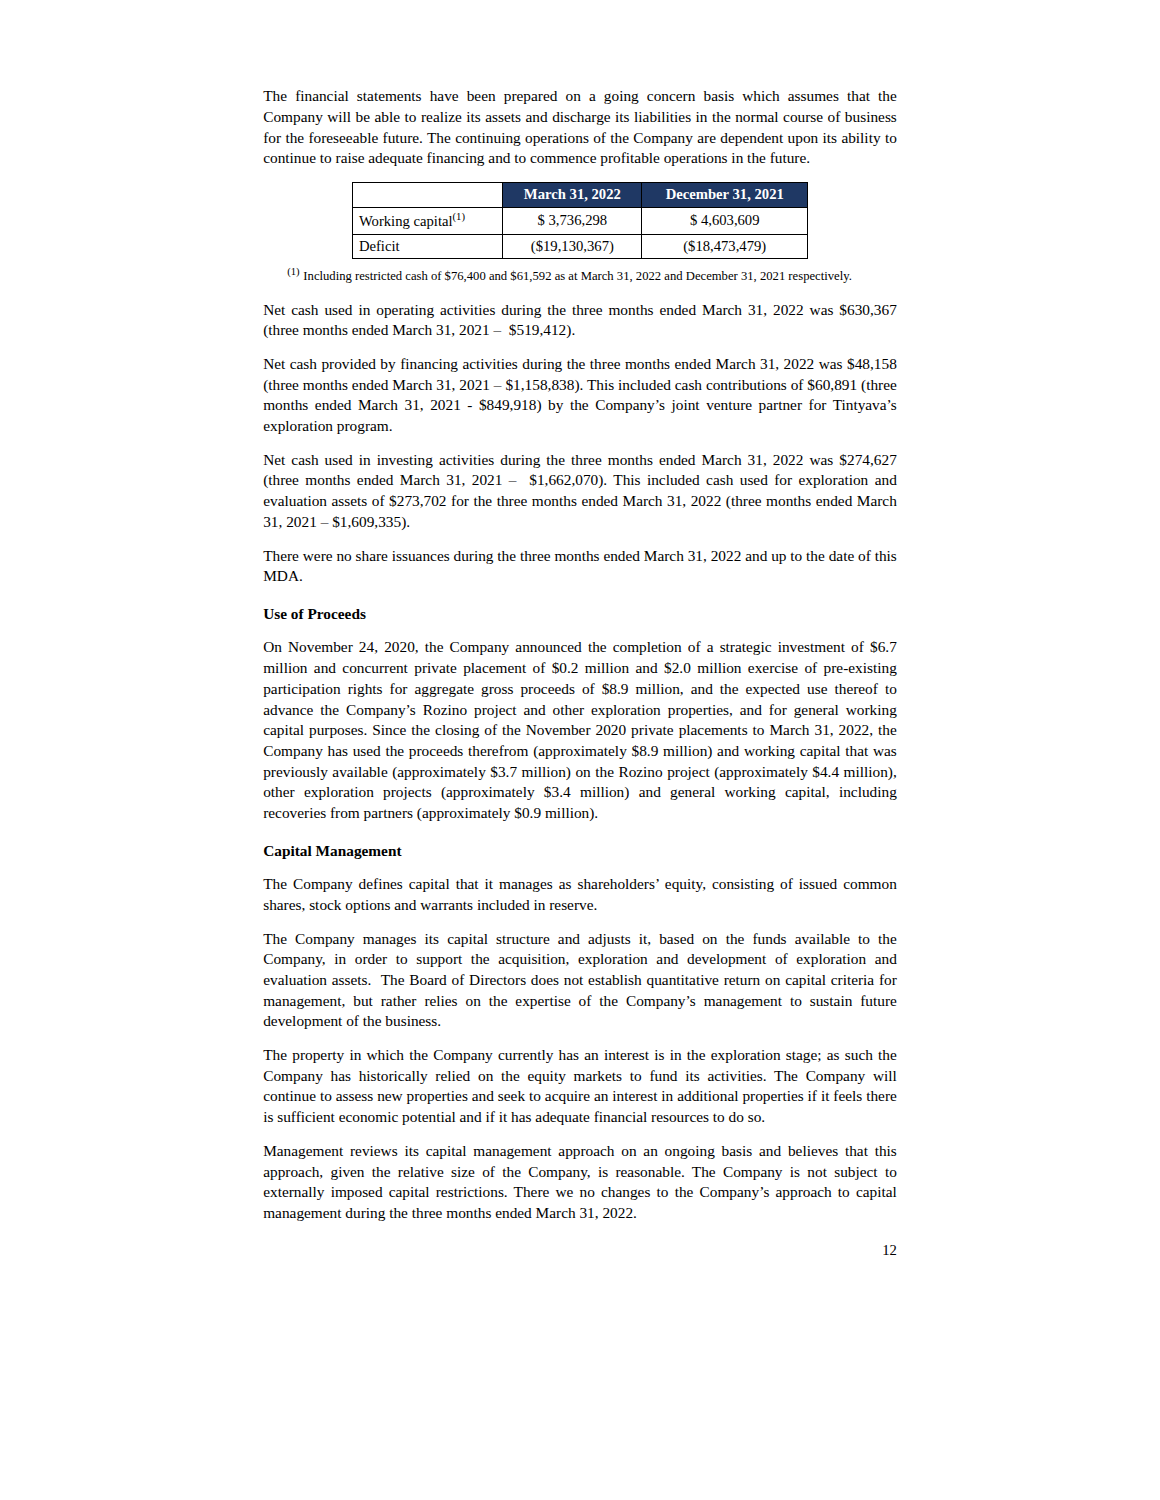The financial statements have been prepared on a going concern basis which assumes that the Company will be able to realize its assets and discharge its liabilities in the normal course of business for the foreseeable future. The continuing operations of the Company are dependent upon its ability to continue to raise adequate financing and to commence profitable operations in the future.
| | March 31, 2022 | December 31, 2021 |
| --- | --- | --- |
| Working capital (1) | $ 3,736,298 | $ 4,603,609 |
| Deficit | ($19,130,367) | ($18,473,479) |
(1) Including restricted cash of $76,400 and $61,592 as at March 31, 2022 and December 31, 2021 respectively.
Net cash used in operating activities during the three months ended March 31, 2022 was $630,367 (three months ended March 31, 2021 – $519,412).
Net cash provided by financing activities during the three months ended March 31, 2022 was $48,158 (three months ended March 31, 2021 – $1,158,838). This included cash contributions of $60,891 (three months ended March 31, 2021 - $849,918) by the Company’s joint venture partner for Tintyava’s exploration program.
Net cash used in investing activities during the three months ended March 31, 2022 was $274,627 (three months ended March 31, 2021 – $1,662,070). This included cash used for exploration and evaluation assets of $273,702 for the three months ended March 31, 2022 (three months ended March 31, 2021 – $1,609,335).
There were no share issuances during the three months ended March 31, 2022 and up to the date of this MDA.
Use of Proceeds
On November 24, 2020, the Company announced the completion of a strategic investment of $6.7 million and concurrent private placement of $0.2 million and $2.0 million exercise of pre-existing participation rights for aggregate gross proceeds of $8.9 million, and the expected use thereof to advance the Company’s Rozino project and other exploration properties, and for general working capital purposes. Since the closing of the November 2020 private placements to March 31, 2022, the Company has used the proceeds therefrom (approximately $8.9 million) and working capital that was previously available (approximately $3.7 million) on the Rozino project (approximately $4.4 million), other exploration projects (approximately $3.4 million) and general working capital, including recoveries from partners (approximately $0.9 million).
Capital Management
The Company defines capital that it manages as shareholders’ equity, consisting of issued common shares, stock options and warrants included in reserve.
The Company manages its capital structure and adjusts it, based on the funds available to the Company, in order to support the acquisition, exploration and development of exploration and evaluation assets. The Board of Directors does not establish quantitative return on capital criteria for management, but rather relies on the expertise of the Company’s management to sustain future development of the business.
The property in which the Company currently has an interest is in the exploration stage; as such the Company has historically relied on the equity markets to fund its activities. The Company will continue to assess new properties and seek to acquire an interest in additional properties if it feels there is sufficient economic potential and if it has adequate financial resources to do so.
Management reviews its capital management approach on an ongoing basis and believes that this approach, given the relative size of the Company, is reasonable. The Company is not subject to externally imposed capital restrictions. There we no changes to the Company’s approach to capital management during the three months ended March 31, 2022.
12